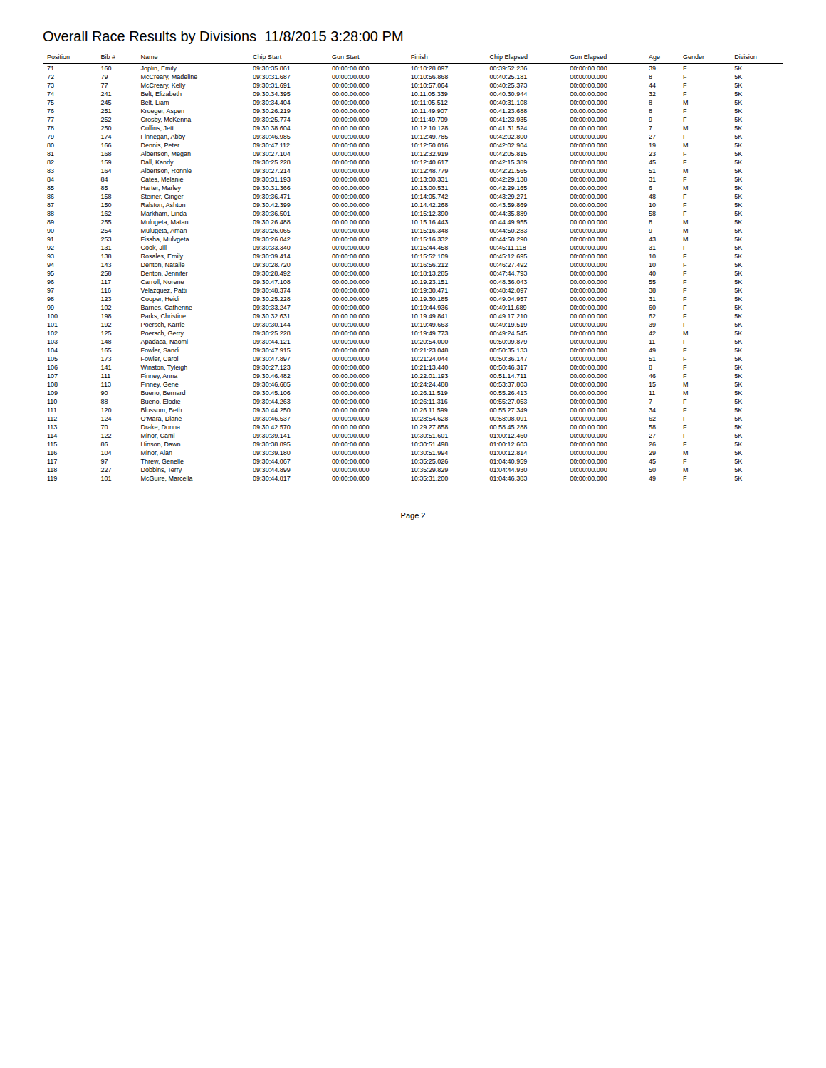Overall Race Results by Divisions 11/8/2015 3:28:00 PM
| Position | Bib # | Name | Chip Start | Gun Start | Finish | Chip Elapsed | Gun Elapsed | Age | Gender | Division |
| --- | --- | --- | --- | --- | --- | --- | --- | --- | --- | --- |
| 71 | 160 | Joplin, Emily | 09:30:35.861 | 00:00:00.000 | 10:10:28.097 | 00:39:52.236 | 00:00:00.000 | 39 | F | 5K |
| 72 | 79 | McCreary, Madeline | 09:30:31.687 | 00:00:00.000 | 10:10:56.868 | 00:40:25.181 | 00:00:00.000 | 8 | F | 5K |
| 73 | 77 | McCreary, Kelly | 09:30:31.691 | 00:00:00.000 | 10:10:57.064 | 00:40:25.373 | 00:00:00.000 | 44 | F | 5K |
| 74 | 241 | Belt, Elizabeth | 09:30:34.395 | 00:00:00.000 | 10:11:05.339 | 00:40:30.944 | 00:00:00.000 | 32 | F | 5K |
| 75 | 245 | Belt, Liam | 09:30:34.404 | 00:00:00.000 | 10:11:05.512 | 00:40:31.108 | 00:00:00.000 | 8 | M | 5K |
| 76 | 251 | Krueger, Aspen | 09:30:26.219 | 00:00:00.000 | 10:11:49.907 | 00:41:23.688 | 00:00:00.000 | 8 | F | 5K |
| 77 | 252 | Crosby, McKenna | 09:30:25.774 | 00:00:00.000 | 10:11:49.709 | 00:41:23.935 | 00:00:00.000 | 9 | F | 5K |
| 78 | 250 | Collins, Jett | 09:30:38.604 | 00:00:00.000 | 10:12:10.128 | 00:41:31.524 | 00:00:00.000 | 7 | M | 5K |
| 79 | 174 | Finnegan, Abby | 09:30:46.985 | 00:00:00.000 | 10:12:49.785 | 00:42:02.800 | 00:00:00.000 | 27 | F | 5K |
| 80 | 166 | Dennis, Peter | 09:30:47.112 | 00:00:00.000 | 10:12:50.016 | 00:42:02.904 | 00:00:00.000 | 19 | M | 5K |
| 81 | 168 | Albertson, Megan | 09:30:27.104 | 00:00:00.000 | 10:12:32.919 | 00:42:05.815 | 00:00:00.000 | 23 | F | 5K |
| 82 | 159 | Dall, Kandy | 09:30:25.228 | 00:00:00.000 | 10:12:40.617 | 00:42:15.389 | 00:00:00.000 | 45 | F | 5K |
| 83 | 164 | Albertson, Ronnie | 09:30:27.214 | 00:00:00.000 | 10:12:48.779 | 00:42:21.565 | 00:00:00.000 | 51 | M | 5K |
| 84 | 84 | Cates, Melanie | 09:30:31.193 | 00:00:00.000 | 10:13:00.331 | 00:42:29.138 | 00:00:00.000 | 31 | F | 5K |
| 85 | 85 | Harter, Marley | 09:30:31.366 | 00:00:00.000 | 10:13:00.531 | 00:42:29.165 | 00:00:00.000 | 6 | M | 5K |
| 86 | 158 | Steiner, Ginger | 09:30:36.471 | 00:00:00.000 | 10:14:05.742 | 00:43:29.271 | 00:00:00.000 | 48 | F | 5K |
| 87 | 150 | Ralston, Ashton | 09:30:42.399 | 00:00:00.000 | 10:14:42.268 | 00:43:59.869 | 00:00:00.000 | 10 | F | 5K |
| 88 | 162 | Markham, Linda | 09:30:36.501 | 00:00:00.000 | 10:15:12.390 | 00:44:35.889 | 00:00:00.000 | 58 | F | 5K |
| 89 | 255 | Mulugeta, Matan | 09:30:26.488 | 00:00:00.000 | 10:15:16.443 | 00:44:49.955 | 00:00:00.000 | 8 | M | 5K |
| 90 | 254 | Mulugeta, Aman | 09:30:26.065 | 00:00:00.000 | 10:15:16.348 | 00:44:50.283 | 00:00:00.000 | 9 | M | 5K |
| 91 | 253 | Fissha, Mulvgeta | 09:30:26.042 | 00:00:00.000 | 10:15:16.332 | 00:44:50.290 | 00:00:00.000 | 43 | M | 5K |
| 92 | 131 | Cook, Jill | 09:30:33.340 | 00:00:00.000 | 10:15:44.458 | 00:45:11.118 | 00:00:00.000 | 31 | F | 5K |
| 93 | 138 | Rosales, Emily | 09:30:39.414 | 00:00:00.000 | 10:15:52.109 | 00:45:12.695 | 00:00:00.000 | 10 | F | 5K |
| 94 | 143 | Denton, Natalie | 09:30:28.720 | 00:00:00.000 | 10:16:56.212 | 00:46:27.492 | 00:00:00.000 | 10 | F | 5K |
| 95 | 258 | Denton, Jennifer | 09:30:28.492 | 00:00:00.000 | 10:18:13.285 | 00:47:44.793 | 00:00:00.000 | 40 | F | 5K |
| 96 | 117 | Carroll, Norene | 09:30:47.108 | 00:00:00.000 | 10:19:23.151 | 00:48:36.043 | 00:00:00.000 | 55 | F | 5K |
| 97 | 116 | Velazquez, Patti | 09:30:48.374 | 00:00:00.000 | 10:19:30.471 | 00:48:42.097 | 00:00:00.000 | 38 | F | 5K |
| 98 | 123 | Cooper, Heidi | 09:30:25.228 | 00:00:00.000 | 10:19:30.185 | 00:49:04.957 | 00:00:00.000 | 31 | F | 5K |
| 99 | 102 | Barnes, Catherine | 09:30:33.247 | 00:00:00.000 | 10:19:44.936 | 00:49:11.689 | 00:00:00.000 | 60 | F | 5K |
| 100 | 198 | Parks, Christine | 09:30:32.631 | 00:00:00.000 | 10:19:49.841 | 00:49:17.210 | 00:00:00.000 | 62 | F | 5K |
| 101 | 192 | Poersch, Karrie | 09:30:30.144 | 00:00:00.000 | 10:19:49.663 | 00:49:19.519 | 00:00:00.000 | 39 | F | 5K |
| 102 | 125 | Poersch, Gerry | 09:30:25.228 | 00:00:00.000 | 10:19:49.773 | 00:49:24.545 | 00:00:00.000 | 42 | M | 5K |
| 103 | 148 | Apadaca, Naomi | 09:30:44.121 | 00:00:00.000 | 10:20:54.000 | 00:50:09.879 | 00:00:00.000 | 11 | F | 5K |
| 104 | 165 | Fowler, Sandi | 09:30:47.915 | 00:00:00.000 | 10:21:23.048 | 00:50:35.133 | 00:00:00.000 | 49 | F | 5K |
| 105 | 173 | Fowler, Carol | 09:30:47.897 | 00:00:00.000 | 10:21:24.044 | 00:50:36.147 | 00:00:00.000 | 51 | F | 5K |
| 106 | 141 | Winston, Tyleigh | 09:30:27.123 | 00:00:00.000 | 10:21:13.440 | 00:50:46.317 | 00:00:00.000 | 8 | F | 5K |
| 107 | 111 | Finney, Anna | 09:30:46.482 | 00:00:00.000 | 10:22:01.193 | 00:51:14.711 | 00:00:00.000 | 46 | F | 5K |
| 108 | 113 | Finney, Gene | 09:30:46.685 | 00:00:00.000 | 10:24:24.488 | 00:53:37.803 | 00:00:00.000 | 15 | M | 5K |
| 109 | 90 | Bueno, Bernard | 09:30:45.106 | 00:00:00.000 | 10:26:11.519 | 00:55:26.413 | 00:00:00.000 | 11 | M | 5K |
| 110 | 88 | Bueno, Elodie | 09:30:44.263 | 00:00:00.000 | 10:26:11.316 | 00:55:27.053 | 00:00:00.000 | 7 | F | 5K |
| 111 | 120 | Blossom, Beth | 09:30:44.250 | 00:00:00.000 | 10:26:11.599 | 00:55:27.349 | 00:00:00.000 | 34 | F | 5K |
| 112 | 124 | O'Mara, Diane | 09:30:46.537 | 00:00:00.000 | 10:28:54.628 | 00:58:08.091 | 00:00:00.000 | 62 | F | 5K |
| 113 | 70 | Drake, Donna | 09:30:42.570 | 00:00:00.000 | 10:29:27.858 | 00:58:45.288 | 00:00:00.000 | 58 | F | 5K |
| 114 | 122 | Minor, Cami | 09:30:39.141 | 00:00:00.000 | 10:30:51.601 | 01:00:12.460 | 00:00:00.000 | 27 | F | 5K |
| 115 | 86 | Hinson, Dawn | 09:30:38.895 | 00:00:00.000 | 10:30:51.498 | 01:00:12.603 | 00:00:00.000 | 26 | F | 5K |
| 116 | 104 | Minor, Alan | 09:30:39.180 | 00:00:00.000 | 10:30:51.994 | 01:00:12.814 | 00:00:00.000 | 29 | M | 5K |
| 117 | 97 | Threw, Genelle | 09:30:44.067 | 00:00:00.000 | 10:35:25.026 | 01:04:40.959 | 00:00:00.000 | 45 | F | 5K |
| 118 | 227 | Dobbins, Terry | 09:30:44.899 | 00:00:00.000 | 10:35:29.829 | 01:04:44.930 | 00:00:00.000 | 50 | M | 5K |
| 119 | 101 | McGuire, Marcella | 09:30:44.817 | 00:00:00.000 | 10:35:31.200 | 01:04:46.383 | 00:00:00.000 | 49 | F | 5K |
Page 2